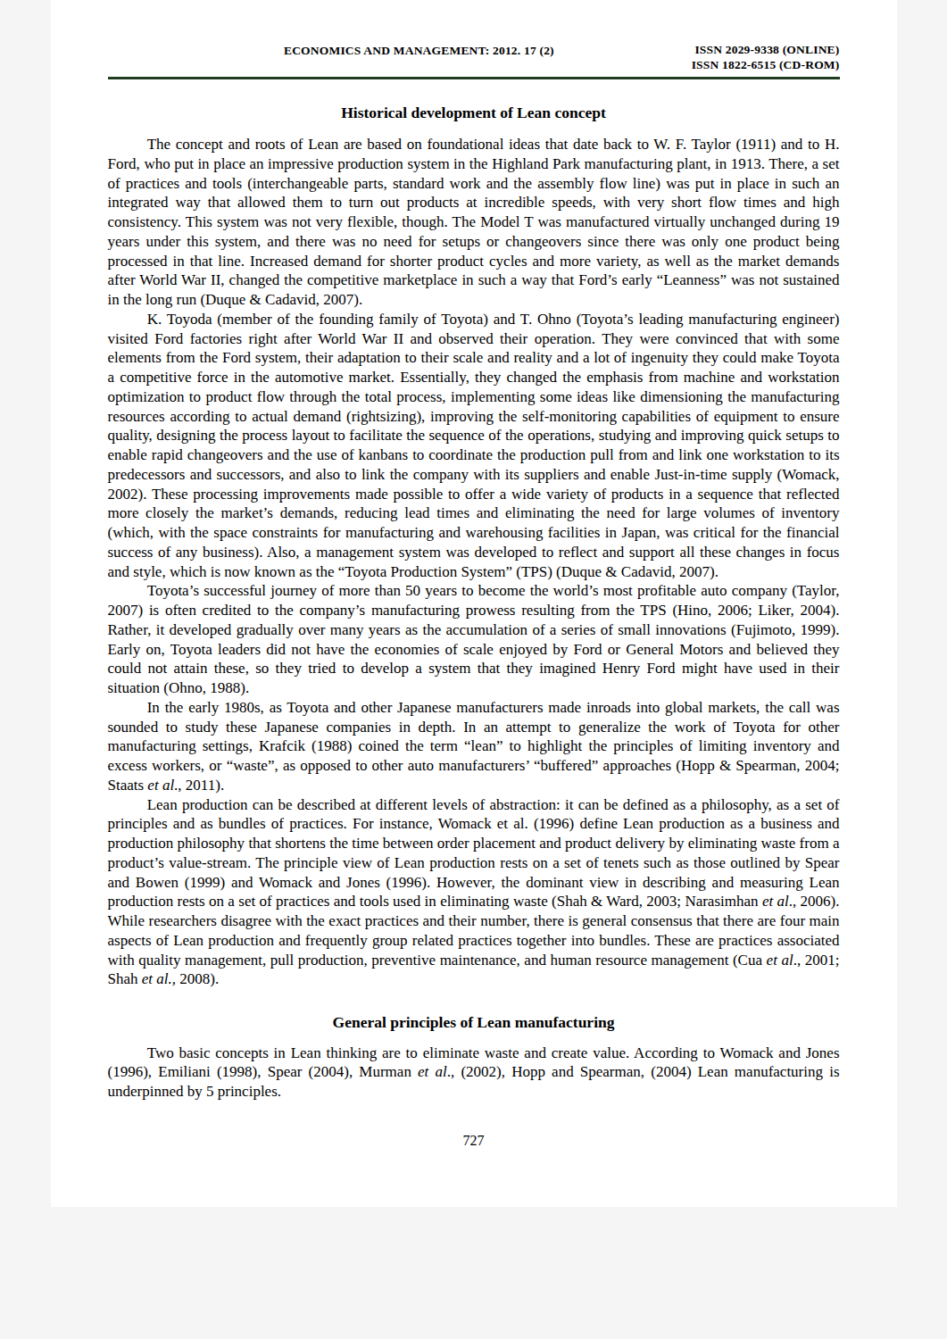ECONOMICS AND MANAGEMENT: 2012. 17 (2) ISSN 2029-9338 (ONLINE)
ISSN 1822-6515 (CD-ROM)
Historical development of Lean concept
The concept and roots of Lean are based on foundational ideas that date back to W. F. Taylor (1911) and to H. Ford, who put in place an impressive production system in the Highland Park manufacturing plant, in 1913. There, a set of practices and tools (interchangeable parts, standard work and the assembly flow line) was put in place in such an integrated way that allowed them to turn out products at incredible speeds, with very short flow times and high consistency. This system was not very flexible, though. The Model T was manufactured virtually unchanged during 19 years under this system, and there was no need for setups or changeovers since there was only one product being processed in that line. Increased demand for shorter product cycles and more variety, as well as the market demands after World War II, changed the competitive marketplace in such a way that Ford’s early “Leanness” was not sustained in the long run (Duque & Cadavid, 2007).
K. Toyoda (member of the founding family of Toyota) and T. Ohno (Toyota’s leading manufacturing engineer) visited Ford factories right after World War II and observed their operation. They were convinced that with some elements from the Ford system, their adaptation to their scale and reality and a lot of ingenuity they could make Toyota a competitive force in the automotive market. Essentially, they changed the emphasis from machine and workstation optimization to product flow through the total process, implementing some ideas like dimensioning the manufacturing resources according to actual demand (rightsizing), improving the self-monitoring capabilities of equipment to ensure quality, designing the process layout to facilitate the sequence of the operations, studying and improving quick setups to enable rapid changeovers and the use of kanbans to coordinate the production pull from and link one workstation to its predecessors and successors, and also to link the company with its suppliers and enable Just-in-time supply (Womack, 2002). These processing improvements made possible to offer a wide variety of products in a sequence that reflected more closely the market’s demands, reducing lead times and eliminating the need for large volumes of inventory (which, with the space constraints for manufacturing and warehousing facilities in Japan, was critical for the financial success of any business). Also, a management system was developed to reflect and support all these changes in focus and style, which is now known as the “Toyota Production System” (TPS) (Duque & Cadavid, 2007).
Toyota’s successful journey of more than 50 years to become the world’s most profitable auto company (Taylor, 2007) is often credited to the company’s manufacturing prowess resulting from the TPS (Hino, 2006; Liker, 2004). Rather, it developed gradually over many years as the accumulation of a series of small innovations (Fujimoto, 1999). Early on, Toyota leaders did not have the economies of scale enjoyed by Ford or General Motors and believed they could not attain these, so they tried to develop a system that they imagined Henry Ford might have used in their situation (Ohno, 1988).
In the early 1980s, as Toyota and other Japanese manufacturers made inroads into global markets, the call was sounded to study these Japanese companies in depth. In an attempt to generalize the work of Toyota for other manufacturing settings, Krafcik (1988) coined the term “lean” to highlight the principles of limiting inventory and excess workers, or “waste”, as opposed to other auto manufacturers’ “buffered” approaches (Hopp & Spearman, 2004; Staats et al., 2011).
Lean production can be described at different levels of abstraction: it can be defined as a philosophy, as a set of principles and as bundles of practices. For instance, Womack et al. (1996) define Lean production as a business and production philosophy that shortens the time between order placement and product delivery by eliminating waste from a product’s value-stream. The principle view of Lean production rests on a set of tenets such as those outlined by Spear and Bowen (1999) and Womack and Jones (1996). However, the dominant view in describing and measuring Lean production rests on a set of practices and tools used in eliminating waste (Shah & Ward, 2003; Narasimhan et al., 2006). While researchers disagree with the exact practices and their number, there is general consensus that there are four main aspects of Lean production and frequently group related practices together into bundles. These are practices associated with quality management, pull production, preventive maintenance, and human resource management (Cua et al., 2001; Shah et al., 2008).
General principles of Lean manufacturing
Two basic concepts in Lean thinking are to eliminate waste and create value. According to Womack and Jones (1996), Emiliani (1998), Spear (2004), Murman et al., (2002), Hopp and Spearman, (2004) Lean manufacturing is underpinned by 5 principles.
727